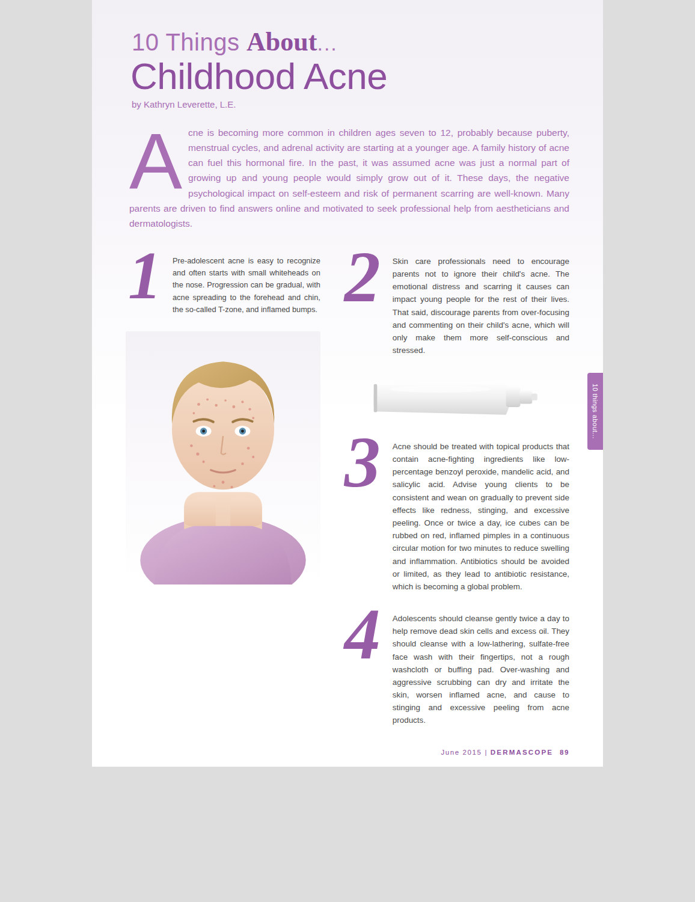10 Things About...
Childhood Acne
by Kathryn Leverette, L.E.
Acne is becoming more common in children ages seven to 12, probably because puberty, menstrual cycles, and adrenal activity are starting at a younger age. A family history of acne can fuel this hormonal fire. In the past, it was assumed acne was just a normal part of growing up and young people would simply grow out of it. These days, the negative psychological impact on self-esteem and risk of permanent scarring are well-known. Many parents are driven to find answers online and motivated to seek professional help from aestheticians and dermatologists.
1
Pre-adolescent acne is easy to recognize and often starts with small whiteheads on the nose. Progression can be gradual, with acne spreading to the forehead and chin, the so-called T-zone, and inflamed bumps.
2
Skin care professionals need to encourage parents not to ignore their child's acne. The emotional distress and scarring it causes can impact young people for the rest of their lives. That said, discourage parents from over-focusing and commenting on their child's acne, which will only make them more self-conscious and stressed.
3
Acne should be treated with topical products that contain acne-fighting ingredients like low-percentage benzoyl peroxide, mandelic acid, and salicylic acid. Advise young clients to be consistent and wean on gradually to prevent side effects like redness, stinging, and excessive peeling. Once or twice a day, ice cubes can be rubbed on red, inflamed pimples in a continuous circular motion for two minutes to reduce swelling and inflammation. Antibiotics should be avoided or limited, as they lead to antibiotic resistance, which is becoming a global problem.
4
Adolescents should cleanse gently twice a day to help remove dead skin cells and excess oil. They should cleanse with a low-lathering, sulfate-free face wash with their fingertips, not a rough washcloth or buffing pad. Over-washing and aggressive scrubbing can dry and irritate the skin, worsen inflamed acne, and cause to stinging and excessive peeling from acne products.
10 things about...
June 2015 | DERMASCOPE 89